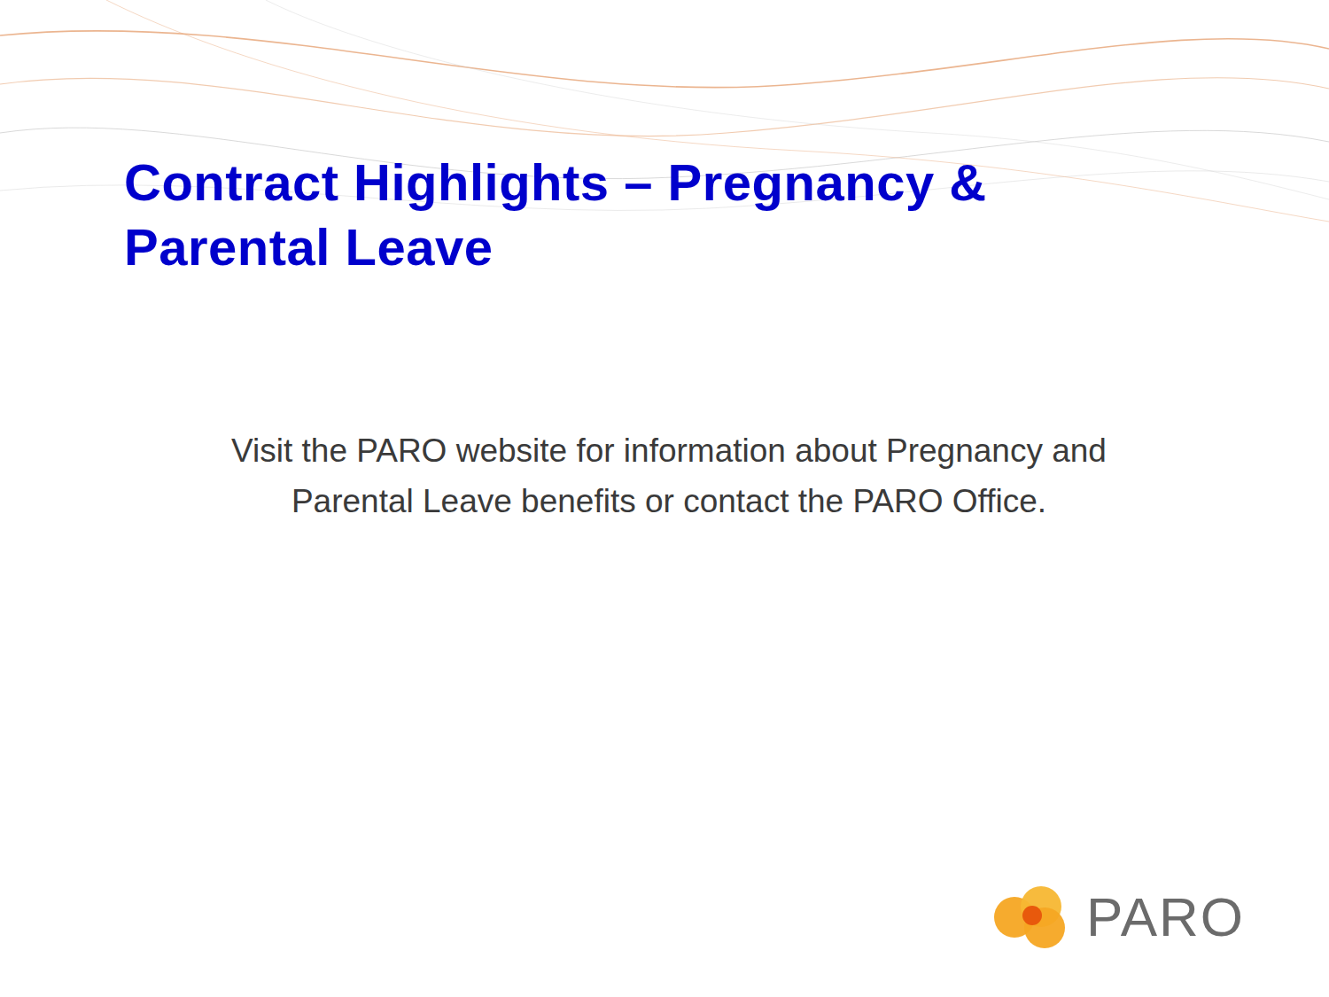Contract Highlights – Pregnancy & Parental Leave
Visit the PARO website for information about Pregnancy and Parental Leave benefits or contact the PARO Office.
PARO